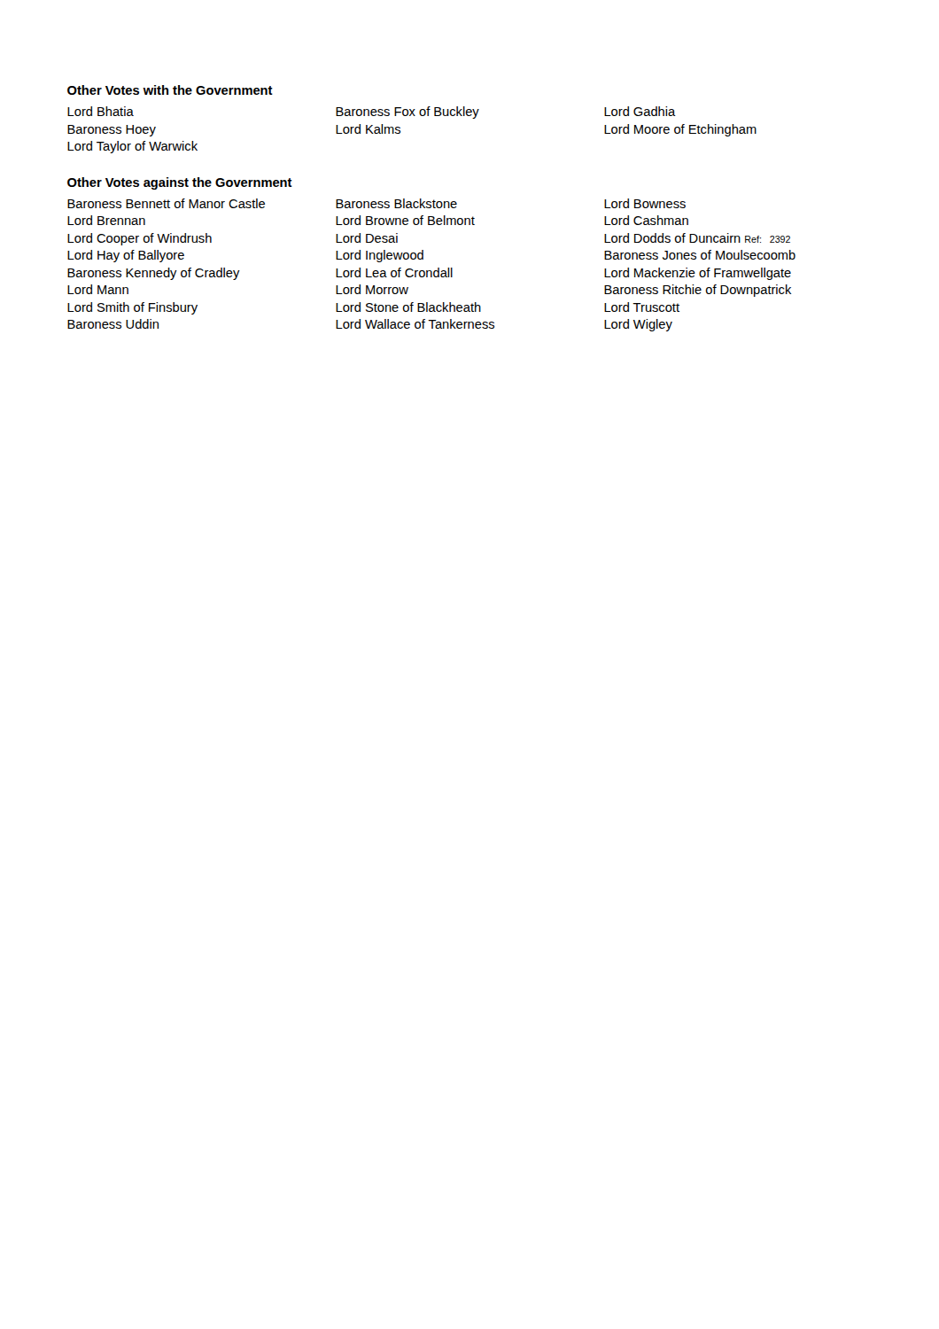Other Votes with the Government
| Lord Bhatia | Baroness Fox of Buckley | Lord Gadhia |
| Baroness Hoey | Lord Kalms | Lord Moore of Etchingham |
| Lord Taylor of Warwick | | |
Other Votes against the Government
| Baroness Bennett of Manor Castle | Baroness Blackstone | Lord Bowness |
| Lord Brennan | Lord Browne of Belmont | Lord Cashman |
| Lord Cooper of Windrush | Lord Desai | Lord Dodds of Duncairn Ref: 2392 |
| Lord Hay of Ballyore | Lord Inglewood | Baroness Jones of Moulsecoomb |
| Baroness Kennedy of Cradley | Lord Lea of Crondall | Lord Mackenzie of Framwellgate |
| Lord Mann | Lord Morrow | Baroness Ritchie of Downpatrick |
| Lord Smith of Finsbury | Lord Stone of Blackheath | Lord Truscott |
| Baroness Uddin | Lord Wallace of Tankerness | Lord Wigley |